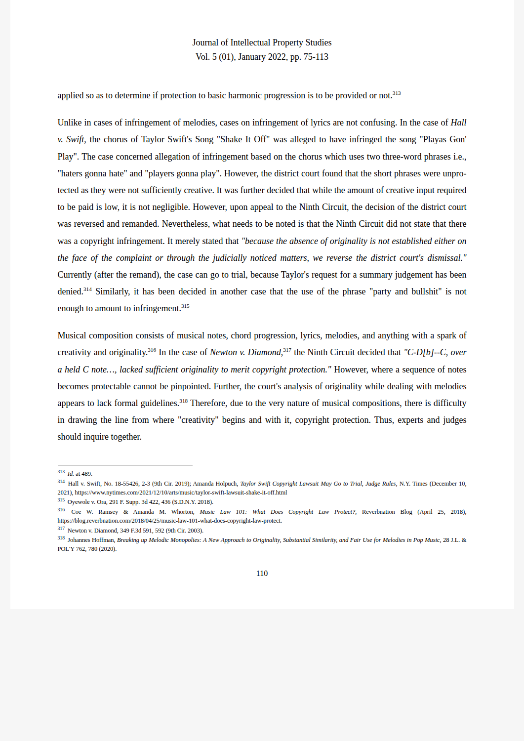Journal of Intellectual Property Studies Vol. 5 (01), January 2022, pp. 75-113
applied so as to determine if protection to basic harmonic progression is to be provided or not.313
Unlike in cases of infringement of melodies, cases on infringement of lyrics are not confusing. In the case of Hall v. Swift, the chorus of Taylor Swift's Song "Shake It Off" was alleged to have infringed the song "Playas Gon' Play". The case concerned allegation of infringement based on the chorus which uses two three-word phrases i.e., "haters gonna hate" and "players gonna play". However, the district court found that the short phrases were unprotected as they were not sufficiently creative. It was further decided that while the amount of creative input required to be paid is low, it is not negligible. However, upon appeal to the Ninth Circuit, the decision of the district court was reversed and remanded. Nevertheless, what needs to be noted is that the Ninth Circuit did not state that there was a copyright infringement. It merely stated that "because the absence of originality is not established either on the face of the complaint or through the judicially noticed matters, we reverse the district court's dismissal." Currently (after the remand), the case can go to trial, because Taylor's request for a summary judgement has been denied.314 Similarly, it has been decided in another case that the use of the phrase "party and bullshit" is not enough to amount to infringement.315
Musical composition consists of musical notes, chord progression, lyrics, melodies, and anything with a spark of creativity and originality.316 In the case of Newton v. Diamond,317 the Ninth Circuit decided that "C-D[b]--C, over a held C note…, lacked sufficient originality to merit copyright protection." However, where a sequence of notes becomes protectable cannot be pinpointed. Further, the court's analysis of originality while dealing with melodies appears to lack formal guidelines.318 Therefore, due to the very nature of musical compositions, there is difficulty in drawing the line from where "creativity" begins and with it, copyright protection. Thus, experts and judges should inquire together.
313 Id. at 489.
314 Hall v. Swift, No. 18-55426, 2-3 (9th Cir. 2019); Amanda Holpuch, Taylor Swift Copyright Lawsuit May Go to Trial, Judge Rules, N.Y. Times (December 10, 2021), https://www.nytimes.com/2021/12/10/arts/music/taylor-swift-lawsuit-shake-it-off.html
315 Oyewole v. Ora, 291 F. Supp. 3d 422, 436 (S.D.N.Y. 2018).
316 Coe W. Ramsey & Amanda M. Whorton, Music Law 101: What Does Copyright Law Protect?, Reverbnation Blog (April 25, 2018), https://blog.reverbnation.com/2018/04/25/music-law-101-what-does-copyright-law-protect.
317 Newton v. Diamond, 349 F.3d 591, 592 (9th Cir. 2003).
318 Johannes Hoffman, Breaking up Melodic Monopolies: A New Approach to Originality, Substantial Similarity, and Fair Use for Melodies in Pop Music, 28 J.L. & POL'Y 762, 780 (2020).
110